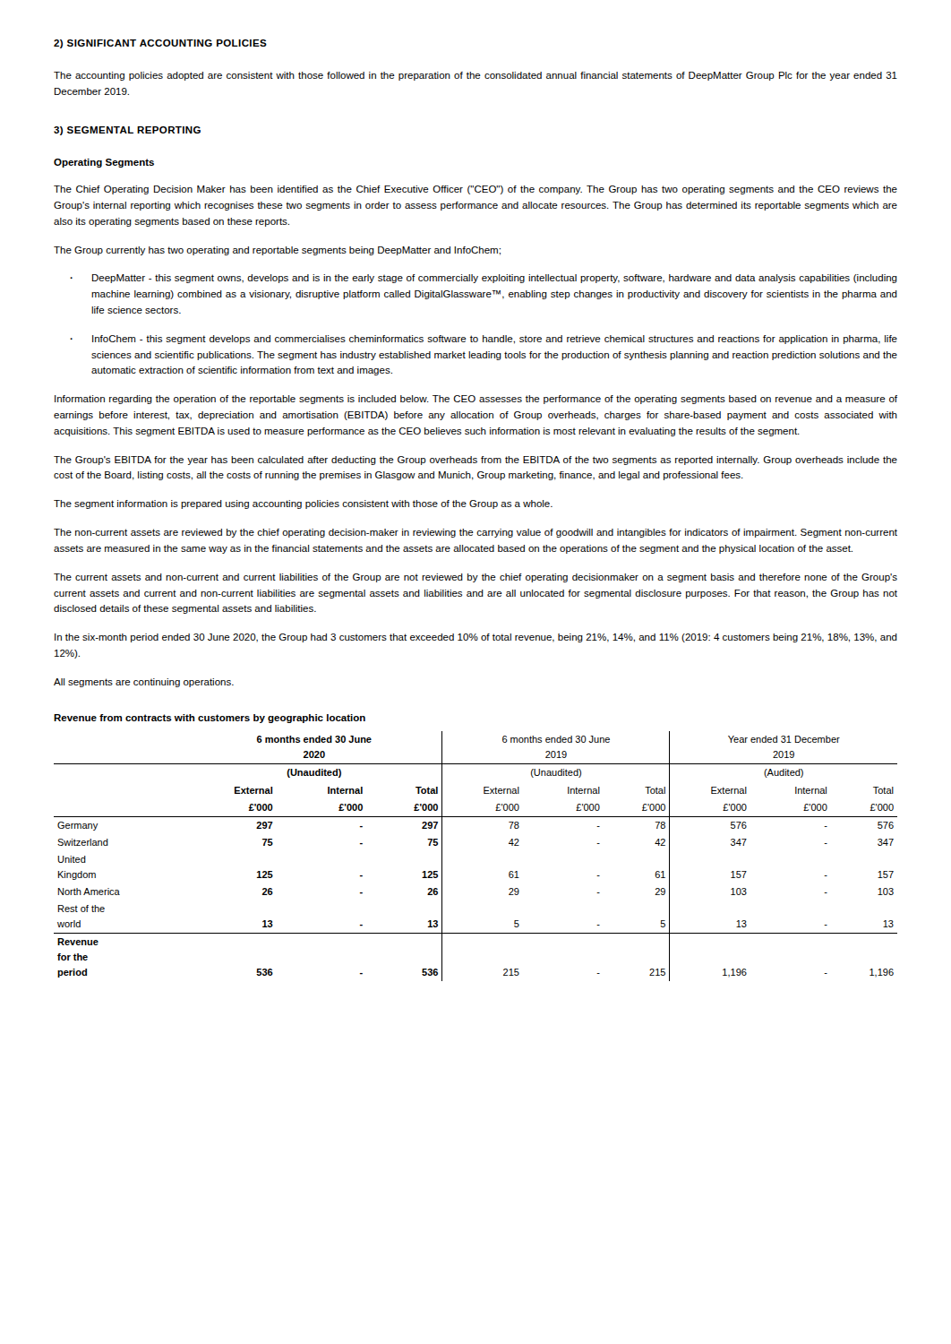2) SIGNIFICANT ACCOUNTING POLICIES
The accounting policies adopted are consistent with those followed in the preparation of the consolidated annual financial statements of DeepMatter Group Plc for the year ended 31 December 2019.
3) SEGMENTAL REPORTING
Operating Segments
The Chief Operating Decision Maker has been identified as the Chief Executive Officer ("CEO") of the company. The Group has two operating segments and the CEO reviews the Group's internal reporting which recognises these two segments in order to assess performance and allocate resources. The Group has determined its reportable segments which are also its operating segments based on these reports.
The Group currently has two operating and reportable segments being DeepMatter and InfoChem;
DeepMatter - this segment owns, develops and is in the early stage of commercially exploiting intellectual property, software, hardware and data analysis capabilities (including machine learning) combined as a visionary, disruptive platform called DigitalGlassware™, enabling step changes in productivity and discovery for scientists in the pharma and life science sectors.
InfoChem - this segment develops and commercialises cheminformatics software to handle, store and retrieve chemical structures and reactions for application in pharma, life sciences and scientific publications. The segment has industry established market leading tools for the production of synthesis planning and reaction prediction solutions and the automatic extraction of scientific information from text and images.
Information regarding the operation of the reportable segments is included below. The CEO assesses the performance of the operating segments based on revenue and a measure of earnings before interest, tax, depreciation and amortisation (EBITDA) before any allocation of Group overheads, charges for share-based payment and costs associated with acquisitions. This segment EBITDA is used to measure performance as the CEO believes such information is most relevant in evaluating the results of the segment.
The Group's EBITDA for the year has been calculated after deducting the Group overheads from the EBITDA of the two segments as reported internally. Group overheads include the cost of the Board, listing costs, all the costs of running the premises in Glasgow and Munich, Group marketing, finance, and legal and professional fees.
The segment information is prepared using accounting policies consistent with those of the Group as a whole.
The non-current assets are reviewed by the chief operating decision-maker in reviewing the carrying value of goodwill and intangibles for indicators of impairment. Segment non-current assets are measured in the same way as in the financial statements and the assets are allocated based on the operations of the segment and the physical location of the asset.
The current assets and non-current and current liabilities of the Group are not reviewed by the chief operating decisionmaker on a segment basis and therefore none of the Group's current assets and current and non-current liabilities are segmental assets and liabilities and are all unlocated for segmental disclosure purposes. For that reason, the Group has not disclosed details of these segmental assets and liabilities.
In the six-month period ended 30 June 2020, the Group had 3 customers that exceeded 10% of total revenue, being 21%, 14%, and 11% (2019: 4 customers being 21%, 18%, 13%, and 12%).
All segments are continuing operations.
Revenue from contracts with customers by geographic location
| | 6 months ended 30 June 2020 | 6 months ended 30 June 2019 | Year ended 31 December 2019 |
| | (Unaudited) | (Unaudited) | (Audited) |
| | External | Internal | Total | External | Internal | Total | External | Internal | Total |
| | £'000 | £'000 | £'000 | £'000 | £'000 | £'000 | £'000 | £'000 | £'000 |
| Germany | 297 | - | 297 | 78 | - | 78 | 576 | - | 576 |
| Switzerland | 75 | - | 75 | 42 | - | 42 | 347 | - | 347 |
| United Kingdom | 125 | - | 125 | 61 | - | 61 | 157 | - | 157 |
| North America | 26 | - | 26 | 29 | - | 29 | 103 | - | 103 |
| Rest of the world | 13 | - | 13 | 5 | - | 5 | 13 | - | 13 |
| Revenue for the period | 536 | - | 536 | 215 | - | 215 | 1,196 | - | 1,196 |